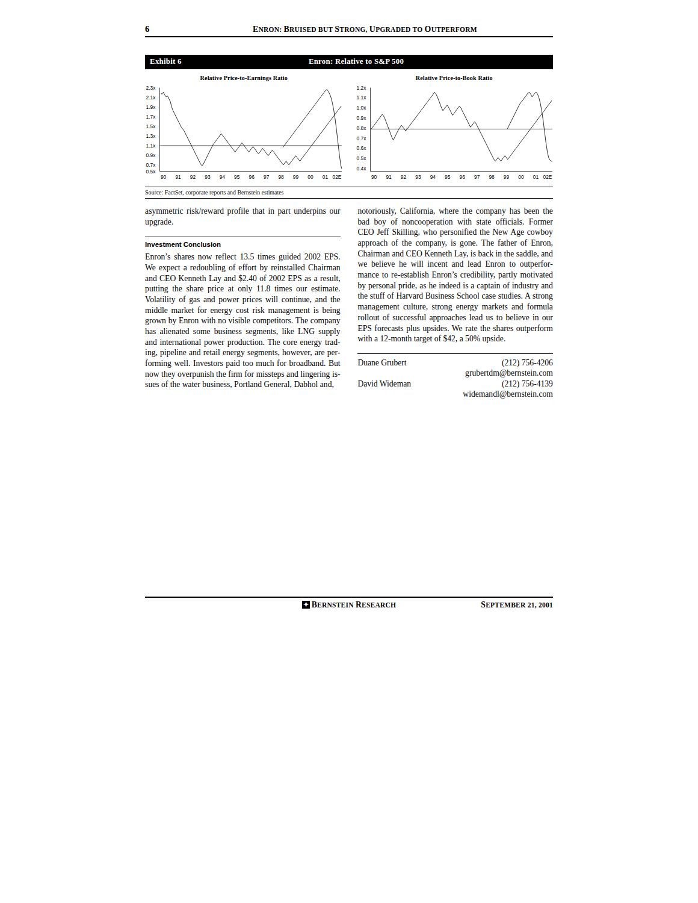6
ENRON: BRUISED BUT STRONG, UPGRADED TO OUTPERFORM
Exhibit 6
Enron: Relative to S&P 500
Relative Price-to-Earnings Ratio
2.3x 2.1x 1.9x 1.7x 1.5x 1.3x 1.1x 0.9x 0.7x 0.5x 90 91 92 93 94 95 96 97 98 99 00 01 02E
Relative Price-to-Book Ratio
1.2x 1.1x 1.0x 0.9x 0.8x 0.7x 0.6x 0.5x 0.4x 90 91 92 93 94 95 96 97 98 99 00 01 02E
Source: FactSet, corporate reports and Bernstein estimates
asymmetric risk/reward profile that in part underpins our upgrade.
Investment Conclusion
Enron’s shares now reflect 13.5 times guided 2002 EPS. We expect a redoubling of effort by reinstalled Chairman and CEO Kenneth Lay and $2.40 of 2002 EPS as a result, putting the share price at only 11.8 times our estimate. Volatility of gas and power prices will continue, and the middle market for energy cost risk management is being grown by Enron with no visible competitors. The company has alienated some business segments, like LNG supply and international power production. The core energy trading, pipeline and retail energy segments, however, are performing well. Investors paid too much for broadband. But now they overpunish the firm for missteps and lingering issues of the water business, Portland General, Dabhol and,
notoriously, California, where the company has been the bad boy of noncooperation with state officials. Former CEO Jeff Skilling, who personified the New Age cowboy approach of the company, is gone. The father of Enron, Chairman and CEO Kenneth Lay, is back in the saddle, and we believe he will incent and lead Enron to outperformance to re-establish Enron’s credibility, partly motivated by personal pride, as he indeed is a captain of industry and the stuff of Harvard Business School case studies. A strong management culture, strong energy markets and formula rollout of successful approaches lead us to believe in our EPS forecasts plus upsides. We rate the shares outperform with a 12-month target of $42, a 50% upside.
Duane Grubert(212) 756-4206
grubertdm@bernstein.com
David Wideman(212) 756-4139
widemandl@bernstein.com
✦BERNSTEIN RESEARCH
SEPTEMBER 21, 2001